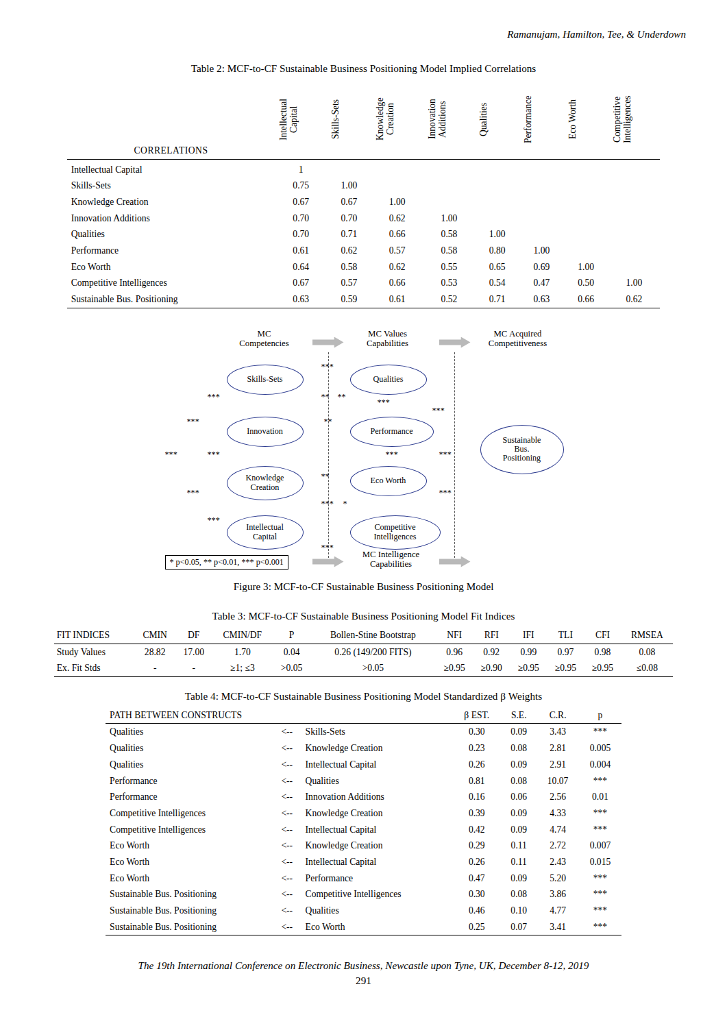Ramanujam, Hamilton, Tee, & Underdown
Table 2: MCF-to-CF Sustainable Business Positioning Model Implied Correlations
| CORRELATIONS | Intellectual Capital | Skills-Sets | Knowledge Creation | Innovation Additions | Qualities | Performance | Eco Worth | Competitive Intelligences |
| --- | --- | --- | --- | --- | --- | --- | --- | --- |
| Intellectual Capital | 1 | | | | | | | |
| Skills-Sets | 0.75 | 1.00 | | | | | | |
| Knowledge Creation | 0.67 | 0.67 | 1.00 | | | | | |
| Innovation Additions | 0.70 | 0.70 | 0.62 | 1.00 | | | | |
| Qualities | 0.70 | 0.71 | 0.66 | 0.58 | 1.00 | | | |
| Performance | 0.61 | 0.62 | 0.57 | 0.58 | 0.80 | 1.00 | | |
| Eco Worth | 0.64 | 0.58 | 0.62 | 0.55 | 0.65 | 0.69 | 1.00 | |
| Competitive Intelligences | 0.67 | 0.57 | 0.66 | 0.53 | 0.54 | 0.47 | 0.50 | 1.00 |
| Sustainable Bus. Positioning | 0.63 | 0.59 | 0.61 | 0.52 | 0.71 | 0.63 | 0.66 | 0.62 |
MC
Competencies
MC Values
Capabilities
MC Acquired
Competitiveness
Skills-Sets
Innovation
Knowledge
Creation
Intellectual
Capital
Qualities
Performance
Eco Worth
Competitive
Intelligences
Sustainable
Bus.
Positioning
***
**
**
**
***
***
***
***
***
**
***
*
***
***
***
***
***
***
***
* p<0.05, ** p<0.01, *** p<0.001
MC Intelligence
Capabilities
Figure 3: MCF-to-CF Sustainable Business Positioning Model
Table 3: MCF-to-CF Sustainable Business Positioning Model Fit Indices
| FIT INDICES | CMIN | DF | CMIN/DF | P | Bollen-Stine Bootstrap | NFI | RFI | IFI | TLI | CFI | RMSEA |
| --- | --- | --- | --- | --- | --- | --- | --- | --- | --- | --- | --- |
| Study Values | 28.82 | 17.00 | 1.70 | 0.04 | 0.26 (149/200 FITS) | 0.96 | 0.92 | 0.99 | 0.97 | 0.98 | 0.08 |
| Ex. Fit Stds | - | - | ≥1; ≤3 | >0.05 | >0.05 | ≥0.95 | ≥0.90 | ≥0.95 | ≥0.95 | ≥0.95 | ≤0.08 |
Table 4: MCF-to-CF Sustainable Business Positioning Model Standardized β Weights
| PATH BETWEEN CONSTRUCTS | β EST. | S.E. | C.R. | p |
| --- | --- | --- | --- | --- |
| Qualities | <-- | Skills-Sets | 0.30 | 0.09 | 3.43 | *** |
| Qualities | <-- | Knowledge Creation | 0.23 | 0.08 | 2.81 | 0.005 |
| Qualities | <-- | Intellectual Capital | 0.26 | 0.09 | 2.91 | 0.004 |
| Performance | <-- | Qualities | 0.81 | 0.08 | 10.07 | *** |
| Performance | <-- | Innovation Additions | 0.16 | 0.06 | 2.56 | 0.01 |
| Competitive Intelligences | <-- | Knowledge Creation | 0.39 | 0.09 | 4.33 | *** |
| Competitive Intelligences | <-- | Intellectual Capital | 0.42 | 0.09 | 4.74 | *** |
| Eco Worth | <-- | Knowledge Creation | 0.29 | 0.11 | 2.72 | 0.007 |
| Eco Worth | <-- | Intellectual Capital | 0.26 | 0.11 | 2.43 | 0.015 |
| Eco Worth | <-- | Performance | 0.47 | 0.09 | 5.20 | *** |
| Sustainable Bus. Positioning | <-- | Competitive Intelligences | 0.30 | 0.08 | 3.86 | *** |
| Sustainable Bus. Positioning | <-- | Qualities | 0.46 | 0.10 | 4.77 | *** |
| Sustainable Bus. Positioning | <-- | Eco Worth | 0.25 | 0.07 | 3.41 | *** |
The 19th International Conference on Electronic Business, Newcastle upon Tyne, UK, December 8-12, 2019
291